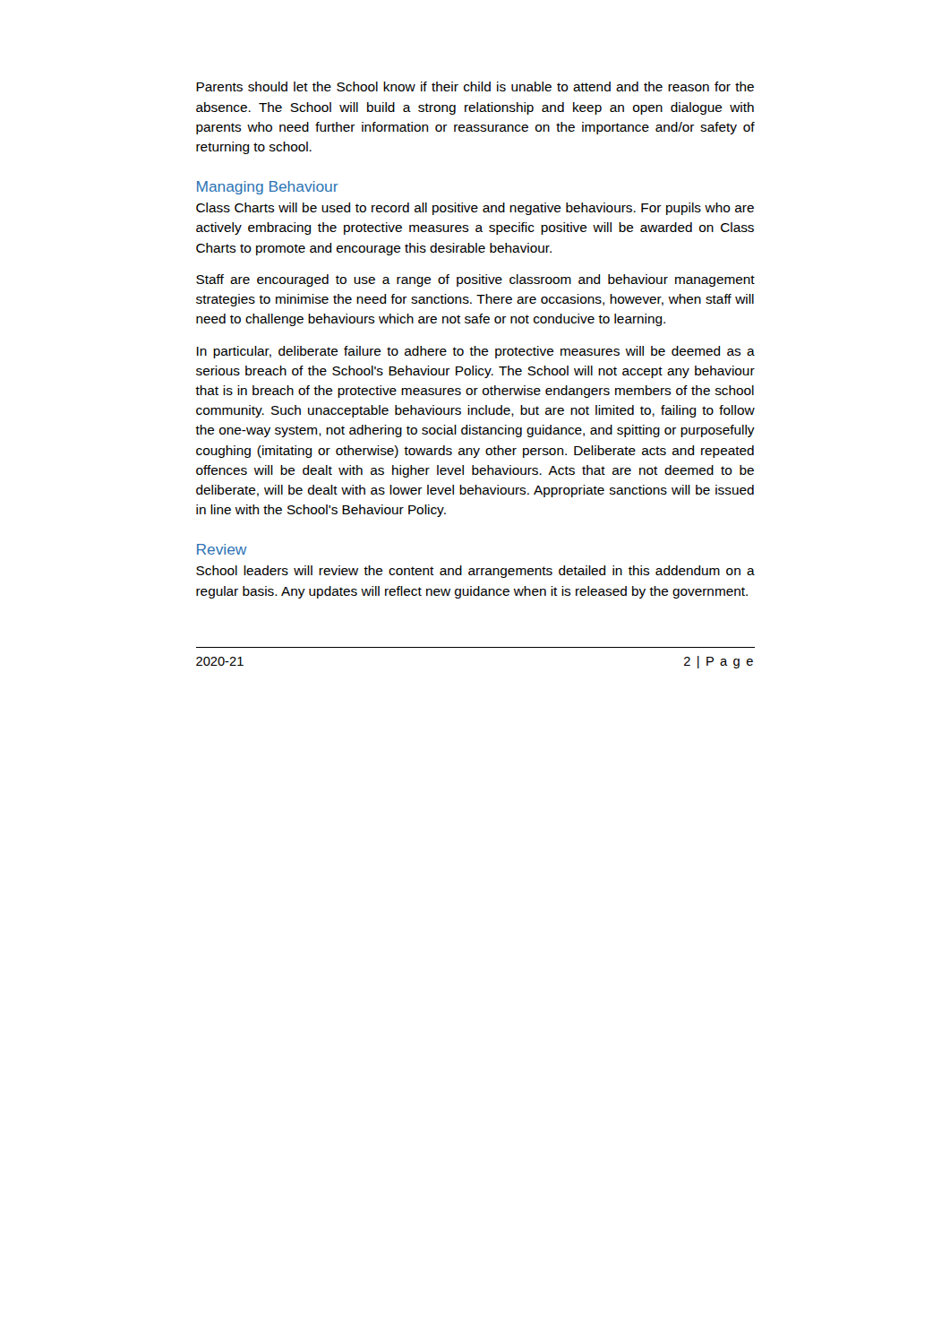Parents should let the School know if their child is unable to attend and the reason for the absence. The School will build a strong relationship and keep an open dialogue with parents who need further information or reassurance on the importance and/or safety of returning to school.
Managing Behaviour
Class Charts will be used to record all positive and negative behaviours. For pupils who are actively embracing the protective measures a specific positive will be awarded on Class Charts to promote and encourage this desirable behaviour.
Staff are encouraged to use a range of positive classroom and behaviour management strategies to minimise the need for sanctions. There are occasions, however, when staff will need to challenge behaviours which are not safe or not conducive to learning.
In particular, deliberate failure to adhere to the protective measures will be deemed as a serious breach of the School's Behaviour Policy. The School will not accept any behaviour that is in breach of the protective measures or otherwise endangers members of the school community. Such unacceptable behaviours include, but are not limited to, failing to follow the one-way system, not adhering to social distancing guidance, and spitting or purposefully coughing (imitating or otherwise) towards any other person. Deliberate acts and repeated offences will be dealt with as higher level behaviours. Acts that are not deemed to be deliberate, will be dealt with as lower level behaviours. Appropriate sanctions will be issued in line with the School's Behaviour Policy.
Review
School leaders will review the content and arrangements detailed in this addendum on a regular basis. Any updates will reflect new guidance when it is released by the government.
2020-21 2 | P a g e